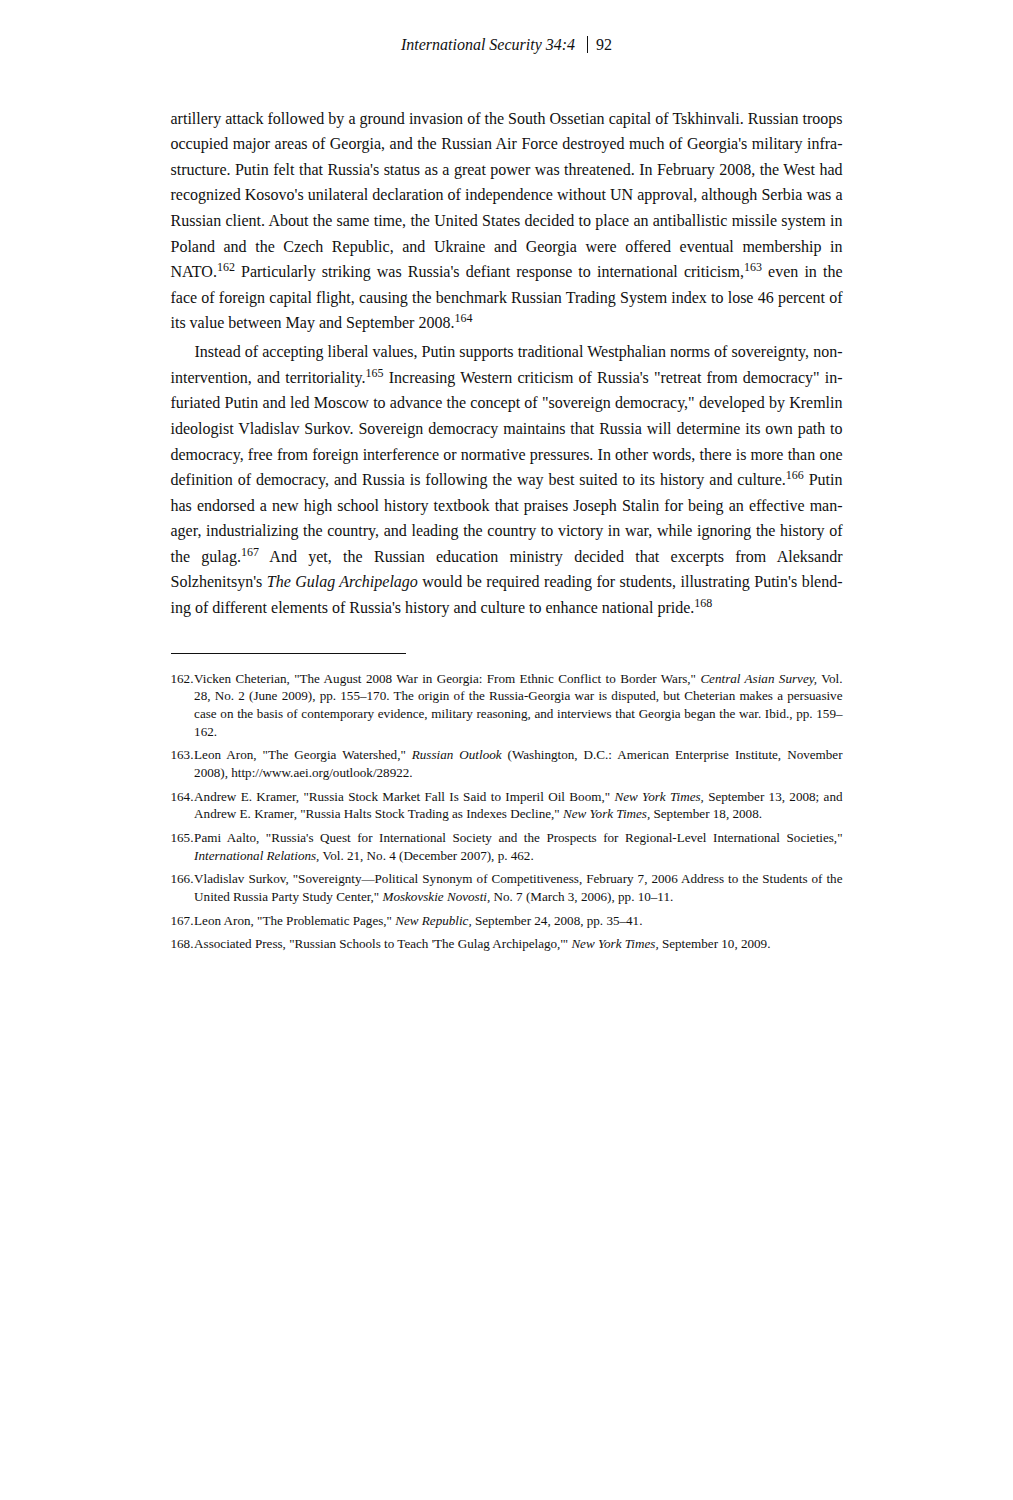International Security 34:4 92
artillery attack followed by a ground invasion of the South Ossetian capital of Tskhinvali. Russian troops occupied major areas of Georgia, and the Russian Air Force destroyed much of Georgia's military infrastructure. Putin felt that Russia's status as a great power was threatened. In February 2008, the West had recognized Kosovo's unilateral declaration of independence without UN approval, although Serbia was a Russian client. About the same time, the United States decided to place an antiballistic missile system in Poland and the Czech Republic, and Ukraine and Georgia were offered eventual membership in NATO.162 Particularly striking was Russia's defiant response to international criticism,163 even in the face of foreign capital flight, causing the benchmark Russian Trading System index to lose 46 percent of its value between May and September 2008.164
Instead of accepting liberal values, Putin supports traditional Westphalian norms of sovereignty, nonintervention, and territoriality.165 Increasing Western criticism of Russia's "retreat from democracy" infuriated Putin and led Moscow to advance the concept of "sovereign democracy," developed by Kremlin ideologist Vladislav Surkov. Sovereign democracy maintains that Russia will determine its own path to democracy, free from foreign interference or normative pressures. In other words, there is more than one definition of democracy, and Russia is following the way best suited to its history and culture.166 Putin has endorsed a new high school history textbook that praises Joseph Stalin for being an effective manager, industrializing the country, and leading the country to victory in war, while ignoring the history of the gulag.167 And yet, the Russian education ministry decided that excerpts from Aleksandr Solzhenitsyn's The Gulag Archipelago would be required reading for students, illustrating Putin's blending of different elements of Russia's history and culture to enhance national pride.168
162. Vicken Cheterian, "The August 2008 War in Georgia: From Ethnic Conflict to Border Wars," Central Asian Survey, Vol. 28, No. 2 (June 2009), pp. 155–170. The origin of the Russia-Georgia war is disputed, but Cheterian makes a persuasive case on the basis of contemporary evidence, military reasoning, and interviews that Georgia began the war. Ibid., pp. 159–162.
163. Leon Aron, "The Georgia Watershed," Russian Outlook (Washington, D.C.: American Enterprise Institute, November 2008), http://www.aei.org/outlook/28922.
164. Andrew E. Kramer, "Russia Stock Market Fall Is Said to Imperil Oil Boom," New York Times, September 13, 2008; and Andrew E. Kramer, "Russia Halts Stock Trading as Indexes Decline," New York Times, September 18, 2008.
165. Pami Aalto, "Russia's Quest for International Society and the Prospects for Regional-Level International Societies," International Relations, Vol. 21, No. 4 (December 2007), p. 462.
166. Vladislav Surkov, "Sovereignty—Political Synonym of Competitiveness, February 7, 2006 Address to the Students of the United Russia Party Study Center," Moskovskie Novosti, No. 7 (March 3, 2006), pp. 10–11.
167. Leon Aron, "The Problematic Pages," New Republic, September 24, 2008, pp. 35–41.
168. Associated Press, "Russian Schools to Teach 'The Gulag Archipelago,'" New York Times, September 10, 2009.